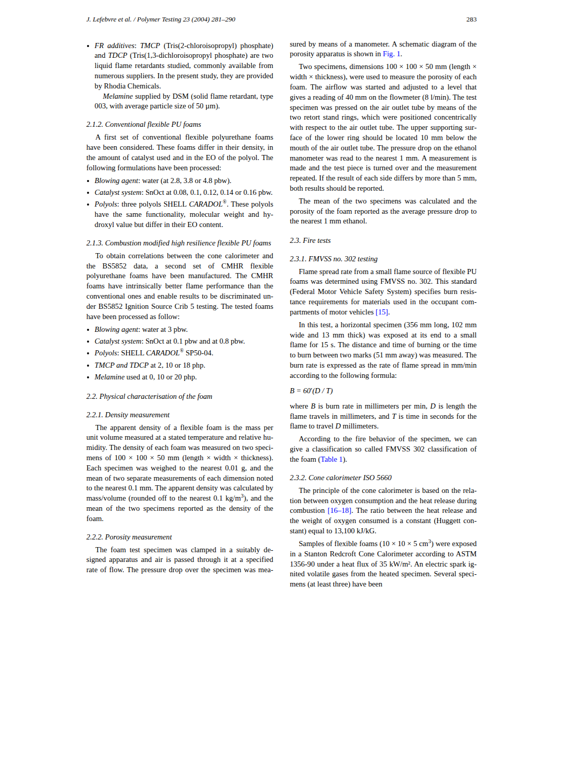J. Lefebvre et al. / Polymer Testing 23 (2004) 281–290 283
FR additives: TMCP (Tris(2-chloroisopropyl) phosphate) and TDCP (Tris(1,3-dichloroisopropyl phosphate) are two liquid flame retardants studied, commonly available from numerous suppliers. In the present study, they are provided by Rhodia Chemicals.
Melamine supplied by DSM (solid flame retardant, type 003, with average particle size of 50 µm).
2.1.2. Conventional flexible PU foams
A first set of conventional flexible polyurethane foams have been considered. These foams differ in their density, in the amount of catalyst used and in the EO of the polyol. The following formulations have been processed:
Blowing agent: water (at 2.8, 3.8 or 4.8 pbw).
Catalyst system: SnOct at 0.08, 0.1, 0.12, 0.14 or 0.16 pbw.
Polyols: three polyols SHELL CARADOL®. These polyols have the same functionality, molecular weight and hydroxyl value but differ in their EO content.
2.1.3. Combustion modified high resilience flexible PU foams
To obtain correlations between the cone calorimeter and the BS5852 data, a second set of CMHR flexible polyurethane foams have been manufactured. The CMHR foams have intrinsically better flame performance than the conventional ones and enable results to be discriminated under BS5852 Ignition Source Crib 5 testing. The tested foams have been processed as follow:
Blowing agent: water at 3 pbw.
Catalyst system: SnOct at 0.1 pbw and at 0.8 pbw.
Polyols: SHELL CARADOL® SP50-04.
TMCP and TDCP at 2, 10 or 18 php.
Melamine used at 0, 10 or 20 php.
2.2. Physical characterisation of the foam
2.2.1. Density measurement
The apparent density of a flexible foam is the mass per unit volume measured at a stated temperature and relative humidity. The density of each foam was measured on two specimens of 100 × 100 × 50 mm (length × width × thickness). Each specimen was weighed to the nearest 0.01 g, and the mean of two separate measurements of each dimension noted to the nearest 0.1 mm. The apparent density was calculated by mass/volume (rounded off to the nearest 0.1 kg/m3), and the mean of the two specimens reported as the density of the foam.
2.2.2. Porosity measurement
The foam test specimen was clamped in a suitably designed apparatus and air is passed through it at a specified rate of flow. The pressure drop over the specimen was measured by means of a manometer. A schematic diagram of the porosity apparatus is shown in Fig. 1.
Two specimens, dimensions 100 × 100 × 50 mm (length × width × thickness), were used to measure the porosity of each foam. The airflow was started and adjusted to a level that gives a reading of 40 mm on the flowmeter (8 l/min). The test specimen was pressed on the air outlet tube by means of the two retort stand rings, which were positioned concentrically with respect to the air outlet tube. The upper supporting surface of the lower ring should be located 10 mm below the mouth of the air outlet tube. The pressure drop on the ethanol manometer was read to the nearest 1 mm. A measurement is made and the test piece is turned over and the measurement repeated. If the result of each side differs by more than 5 mm, both results should be reported.
The mean of the two specimens was calculated and the porosity of the foam reported as the average pressure drop to the nearest 1 mm ethanol.
2.3. Fire tests
2.3.1. FMVSS no. 302 testing
Flame spread rate from a small flame source of flexible PU foams was determined using FMVSS no. 302. This standard (Federal Motor Vehicle Safety System) specifies burn resistance requirements for materials used in the occupant compartments of motor vehicles [15].
In this test, a horizontal specimen (356 mm long, 102 mm wide and 13 mm thick) was exposed at its end to a small flame for 15 s. The distance and time of burning or the time to burn between two marks (51 mm away) was measured. The burn rate is expressed as the rate of flame spread in mm/min according to the following formula:
B = 60′(D / T)
where B is burn rate in millimeters per min, D is length the flame travels in millimeters, and T is time in seconds for the flame to travel D millimeters.
According to the fire behavior of the specimen, we can give a classification so called FMVSS 302 classification of the foam (Table 1).
2.3.2. Cone calorimeter ISO 5660
The principle of the cone calorimeter is based on the relation between oxygen consumption and the heat release during combustion [16–18]. The ratio between the heat release and the weight of oxygen consumed is a constant (Huggett constant) equal to 13,100 kJ/kG.
Samples of flexible foams (10 × 10 × 5 cm3) were exposed in a Stanton Redcroft Cone Calorimeter according to ASTM 1356-90 under a heat flux of 35 kW/m². An electric spark ignited volatile gases from the heated specimen. Several specimens (at least three) have been